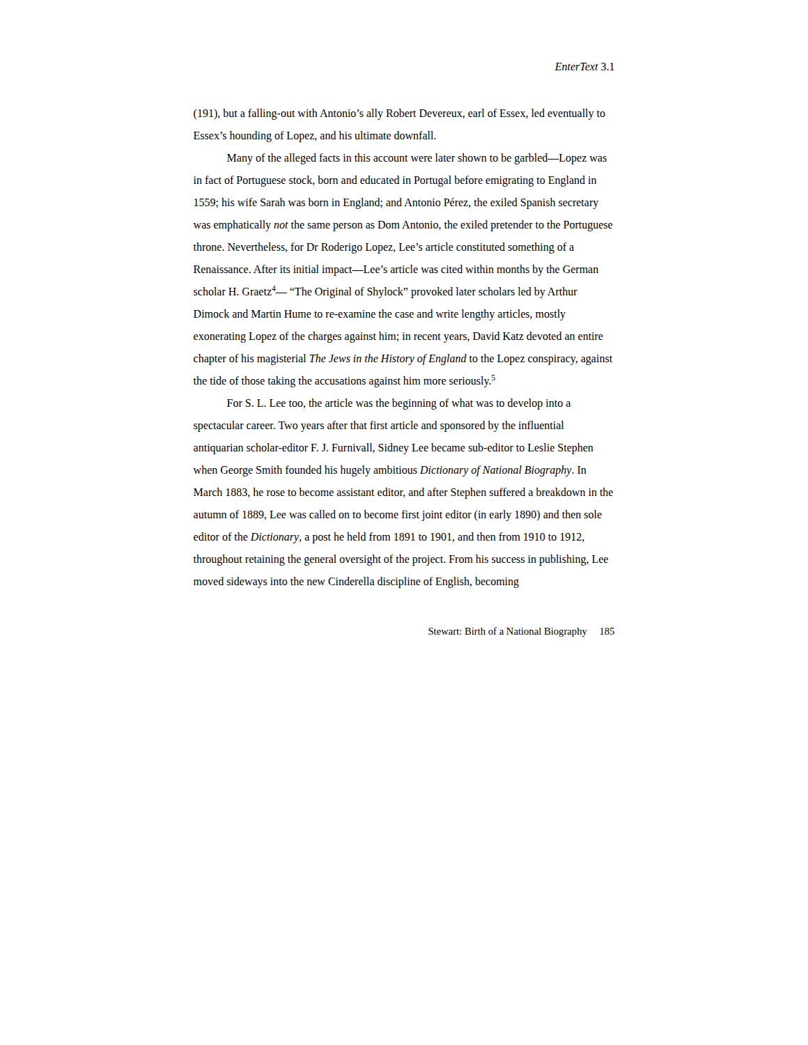EnterText 3.1
(191), but a falling-out with Antonio’s ally Robert Devereux, earl of Essex, led eventually to Essex’s hounding of Lopez, and his ultimate downfall.
Many of the alleged facts in this account were later shown to be garbled—Lopez was in fact of Portuguese stock, born and educated in Portugal before emigrating to England in 1559; his wife Sarah was born in England; and Antonio Pérez, the exiled Spanish secretary was emphatically not the same person as Dom Antonio, the exiled pretender to the Portuguese throne. Nevertheless, for Dr Roderigo Lopez, Lee’s article constituted something of a Renaissance. After its initial impact—Lee’s article was cited within months by the German scholar H. Graetz4— “The Original of Shylock” provoked later scholars led by Arthur Dimock and Martin Hume to re-examine the case and write lengthy articles, mostly exonerating Lopez of the charges against him; in recent years, David Katz devoted an entire chapter of his magisterial The Jews in the History of England to the Lopez conspiracy, against the tide of those taking the accusations against him more seriously.5
For S. L. Lee too, the article was the beginning of what was to develop into a spectacular career. Two years after that first article and sponsored by the influential antiquarian scholar-editor F. J. Furnivall, Sidney Lee became sub-editor to Leslie Stephen when George Smith founded his hugely ambitious Dictionary of National Biography. In March 1883, he rose to become assistant editor, and after Stephen suffered a breakdown in the autumn of 1889, Lee was called on to become first joint editor (in early 1890) and then sole editor of the Dictionary, a post he held from 1891 to 1901, and then from 1910 to 1912, throughout retaining the general oversight of the project. From his success in publishing, Lee moved sideways into the new Cinderella discipline of English, becoming
Stewart: Birth of a National Biography 185